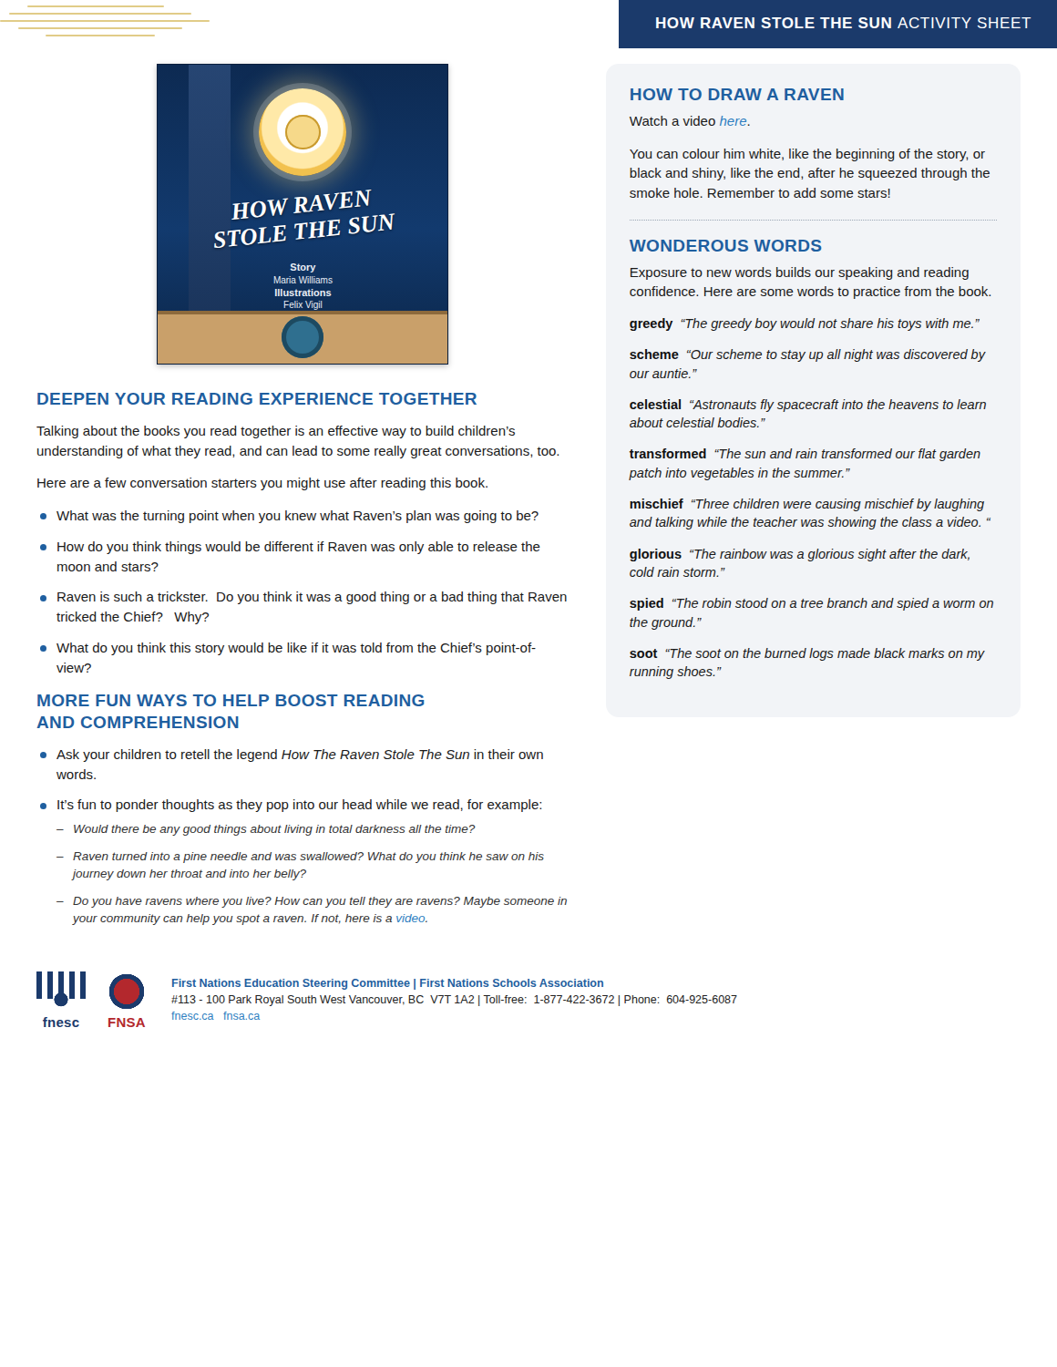How Raven Stole the Sun Activity Sheet
HOW RAVEN
STOLE THE SUN
Story Maria Williams Illustrations Felix Vigil
Deepen Your Reading Experience Together
Talking about the books you read together is an effective way to build children’s understanding of what they read, and can lead to some really great conversations, too.
Here are a few conversation starters you might use after reading this book.
What was the turning point when you knew what Raven’s plan was going to be?
How do you think things would be different if Raven was only able to release the moon and stars?
Raven is such a trickster. Do you think it was a good thing or a bad thing that Raven tricked the Chief? Why?
What do you think this story would be like if it was told from the Chief’s point-of-view?
More Fun Ways to Help Boost Reading
and Comprehension
Ask your children to retell the legend How The Raven Stole The Sun in their own words.
It’s fun to ponder thoughts as they pop into our head while we read, for example:
Would there be any good things about living in total darkness all the time?
Raven turned into a pine needle and was swallowed? What do you think he saw on his journey down her throat and into her belly?
Do you have ravens where you live? How can you tell they are ravens? Maybe someone in your community can help you spot a raven. If not, here is a video.
How to Draw a Raven
Watch a video here.
You can colour him white, like the beginning of the story, or black and shiny, like the end, after he squeezed through the smoke hole. Remember to add some stars!
Wonderous Words
Exposure to new words builds our speaking and reading confidence. Here are some words to practice from the book.
greedy “The greedy boy would not share his toys with me.”
scheme “Our scheme to stay up all night was discovered by our auntie.”
celestial “Astronauts fly spacecraft into the heavens to learn about celestial bodies.”
transformed “The sun and rain transformed our flat garden patch into vegetables in the summer.”
mischief “Three children were causing mischief by laughing and talking while the teacher was showing the class a video. “
glorious “The rainbow was a glorious sight after the dark, cold rain storm.”
spied “The robin stood on a tree branch and spied a worm on the ground.”
soot “The soot on the burned logs made black marks on my running shoes.”
fnesc
FNSA
First Nations Education Steering Committee | First Nations Schools Association
#113 - 100 Park Royal South West Vancouver, BC V7T 1A2 | Toll-free: 1-877-422-3672 | Phone: 604-925-6087
fnesc.ca fnsa.ca